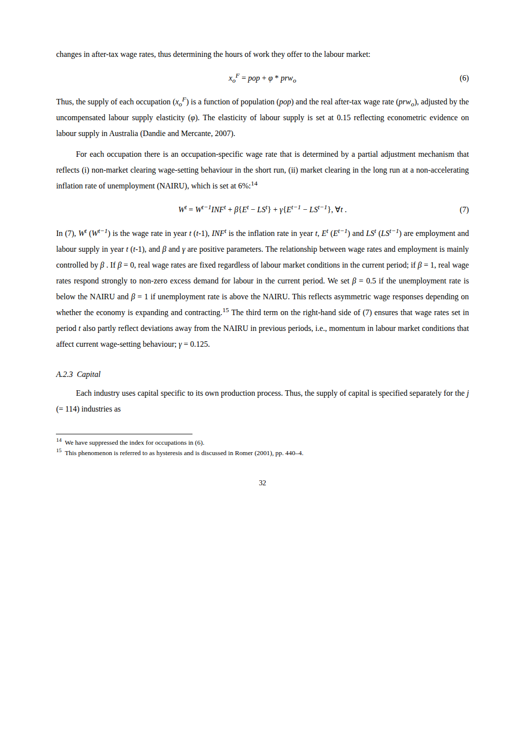changes in after-tax wage rates, thus determining the hours of work they offer to the labour market:
xoF = pop + φ * prwo (6)
Thus, the supply of each occupation (xoF) is a function of population (pop) and the real after-tax wage rate (prwo), adjusted by the uncompensated labour supply elasticity (φ). The elasticity of labour supply is set at 0.15 reflecting econometric evidence on labour supply in Australia (Dandie and Mercante, 2007).
For each occupation there is an occupation-specific wage rate that is determined by a partial adjustment mechanism that reflects (i) non-market clearing wage-setting behaviour in the short run, (ii) market clearing in the long run at a non-accelerating inflation rate of unemployment (NAIRU), which is set at 6%:14
Wt = Wt−1INFt + β{Et − LSt} + γ{Et−1 − LSt−1}, ∀t . (7)
In (7), Wt (Wt−1) is the wage rate in year t (t-1), INFt is the inflation rate in year t, Et (Et−1) and LSt (LSt−1) are employment and labour supply in year t (t-1), and β and γ are positive parameters. The relationship between wage rates and employment is mainly controlled by β . If β = 0, real wage rates are fixed regardless of labour market conditions in the current period; if β = 1, real wage rates respond strongly to non-zero excess demand for labour in the current period. We set β = 0.5 if the unemployment rate is below the NAIRU and β = 1 if unemployment rate is above the NAIRU. This reflects asymmetric wage responses depending on whether the economy is expanding and contracting.15 The third term on the right-hand side of (7) ensures that wage rates set in period t also partly reflect deviations away from the NAIRU in previous periods, i.e., momentum in labour market conditions that affect current wage-setting behaviour; γ = 0.125.
A.2.3 Capital
Each industry uses capital specific to its own production process. Thus, the supply of capital is specified separately for the j (= 114) industries as
14 We have suppressed the index for occupations in (6).
15 This phenomenon is referred to as hysteresis and is discussed in Romer (2001), pp. 440–4.
32